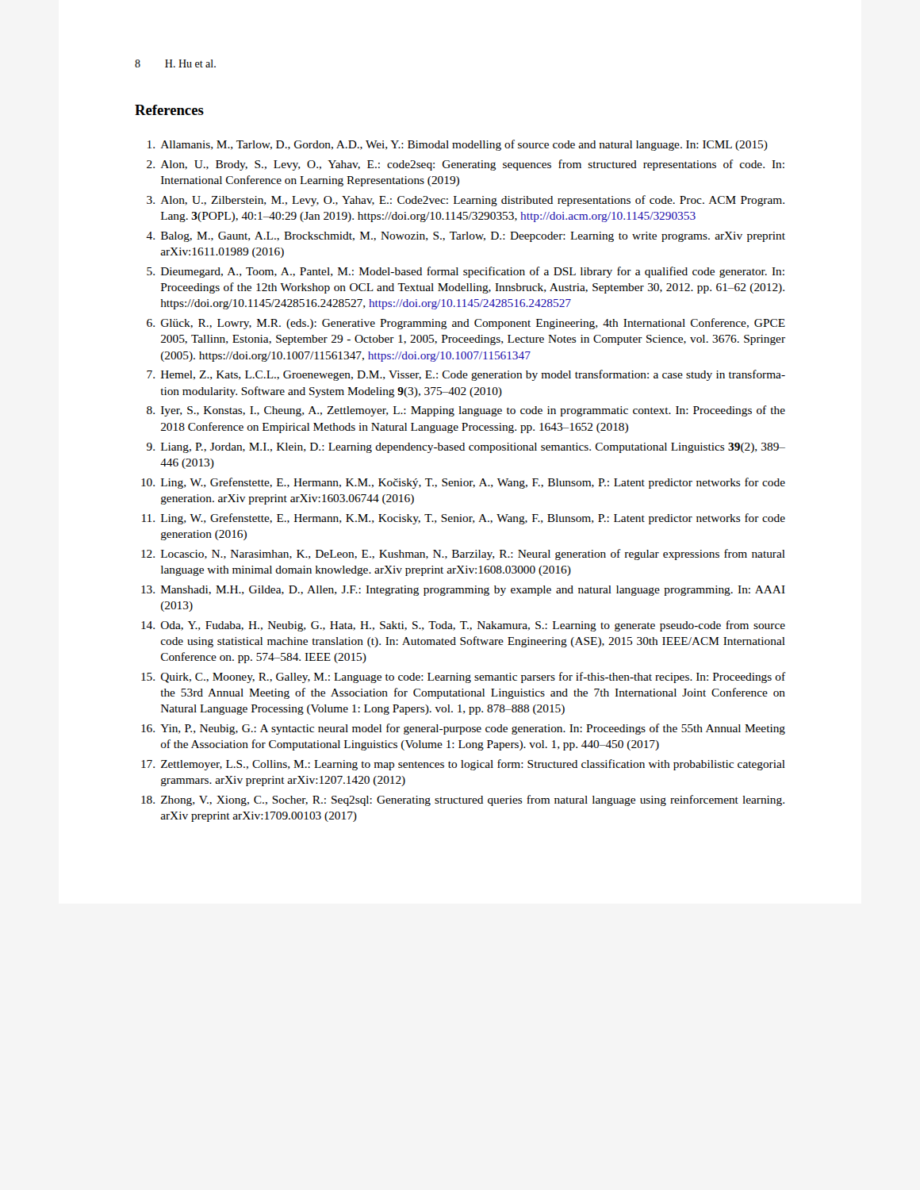8 H. Hu et al.
References
Allamanis, M., Tarlow, D., Gordon, A.D., Wei, Y.: Bimodal modelling of source code and natural language. In: ICML (2015)
Alon, U., Brody, S., Levy, O., Yahav, E.: code2seq: Generating sequences from structured representations of code. In: International Conference on Learning Representations (2019)
Alon, U., Zilberstein, M., Levy, O., Yahav, E.: Code2vec: Learning distributed representations of code. Proc. ACM Program. Lang. 3(POPL), 40:1–40:29 (Jan 2019). https://doi.org/10.1145/3290353, http://doi.acm.org/10.1145/3290353
Balog, M., Gaunt, A.L., Brockschmidt, M., Nowozin, S., Tarlow, D.: Deepcoder: Learning to write programs. arXiv preprint arXiv:1611.01989 (2016)
Dieumegard, A., Toom, A., Pantel, M.: Model-based formal specification of a DSL library for a qualified code generator. In: Proceedings of the 12th Workshop on OCL and Textual Modelling, Innsbruck, Austria, September 30, 2012. pp. 61–62 (2012). https://doi.org/10.1145/2428516.2428527, https://doi.org/10.1145/2428516.2428527
Glück, R., Lowry, M.R. (eds.): Generative Programming and Component Engineering, 4th International Conference, GPCE 2005, Tallinn, Estonia, September 29 - October 1, 2005, Proceedings, Lecture Notes in Computer Science, vol. 3676. Springer (2005). https://doi.org/10.1007/11561347, https://doi.org/10.1007/11561347
Hemel, Z., Kats, L.C.L., Groenewegen, D.M., Visser, E.: Code generation by model transformation: a case study in transformation modularity. Software and System Modeling 9(3), 375–402 (2010)
Iyer, S., Konstas, I., Cheung, A., Zettlemoyer, L.: Mapping language to code in programmatic context. In: Proceedings of the 2018 Conference on Empirical Methods in Natural Language Processing. pp. 1643–1652 (2018)
Liang, P., Jordan, M.I., Klein, D.: Learning dependency-based compositional semantics. Computational Linguistics 39(2), 389–446 (2013)
Ling, W., Grefenstette, E., Hermann, K.M., Kočiský, T., Senior, A., Wang, F., Blunsom, P.: Latent predictor networks for code generation. arXiv preprint arXiv:1603.06744 (2016)
Ling, W., Grefenstette, E., Hermann, K.M., Kocisky, T., Senior, A., Wang, F., Blunsom, P.: Latent predictor networks for code generation (2016)
Locascio, N., Narasimhan, K., DeLeon, E., Kushman, N., Barzilay, R.: Neural generation of regular expressions from natural language with minimal domain knowledge. arXiv preprint arXiv:1608.03000 (2016)
Manshadi, M.H., Gildea, D., Allen, J.F.: Integrating programming by example and natural language programming. In: AAAI (2013)
Oda, Y., Fudaba, H., Neubig, G., Hata, H., Sakti, S., Toda, T., Nakamura, S.: Learning to generate pseudo-code from source code using statistical machine translation (t). In: Automated Software Engineering (ASE), 2015 30th IEEE/ACM International Conference on. pp. 574–584. IEEE (2015)
Quirk, C., Mooney, R., Galley, M.: Language to code: Learning semantic parsers for if-this-then-that recipes. In: Proceedings of the 53rd Annual Meeting of the Association for Computational Linguistics and the 7th International Joint Conference on Natural Language Processing (Volume 1: Long Papers). vol. 1, pp. 878–888 (2015)
Yin, P., Neubig, G.: A syntactic neural model for general-purpose code generation. In: Proceedings of the 55th Annual Meeting of the Association for Computational Linguistics (Volume 1: Long Papers). vol. 1, pp. 440–450 (2017)
Zettlemoyer, L.S., Collins, M.: Learning to map sentences to logical form: Structured classification with probabilistic categorial grammars. arXiv preprint arXiv:1207.1420 (2012)
Zhong, V., Xiong, C., Socher, R.: Seq2sql: Generating structured queries from natural language using reinforcement learning. arXiv preprint arXiv:1709.00103 (2017)